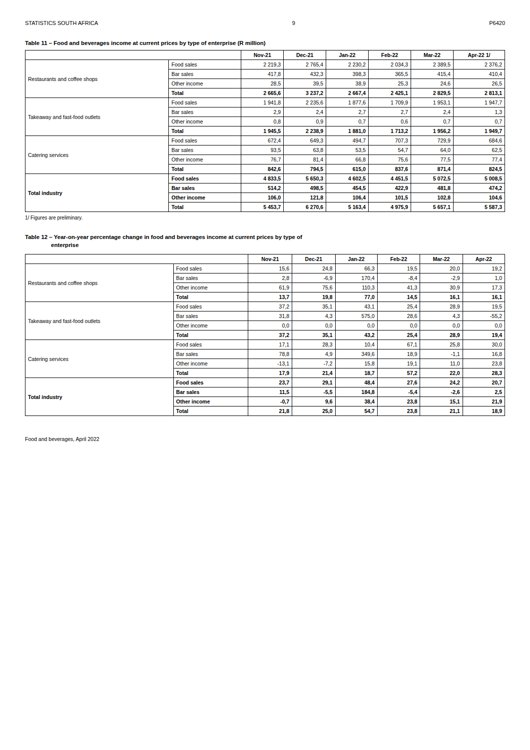STATISTICS SOUTH AFRICA
9
P6420
Table 11 – Food and beverages income at current prices by type of enterprise (R million)
| | Nov-21 | Dec-21 | Jan-22 | Feb-22 | Mar-22 | Apr-22 1/ |
| --- | --- | --- | --- | --- | --- | --- |
| Restaurants and coffee shops | Food sales | 2 219,3 | 2 765,4 | 2 230,2 | 2 034,3 | 2 389,5 | 2 376,2 |
| Bar sales | 417,8 | 432,3 | 398,3 | 365,5 | 415,4 | 410,4 |
| Other income | 28,5 | 39,5 | 38,9 | 25,3 | 24,6 | 26,5 |
| Total | 2 665,6 | 3 237,2 | 2 667,4 | 2 425,1 | 2 829,5 | 2 813,1 |
| Takeaway and fast-food outlets | Food sales | 1 941,8 | 2 235,6 | 1 877,6 | 1 709,9 | 1 953,1 | 1 947,7 |
| Bar sales | 2,9 | 2,4 | 2,7 | 2,7 | 2,4 | 1,3 |
| Other income | 0,8 | 0,9 | 0,7 | 0,6 | 0,7 | 0,7 |
| Total | 1 945,5 | 2 238,9 | 1 881,0 | 1 713,2 | 1 956,2 | 1 949,7 |
| Catering services | Food sales | 672,4 | 649,3 | 494,7 | 707,3 | 729,9 | 684,6 |
| Bar sales | 93,5 | 63,8 | 53,5 | 54,7 | 64,0 | 62,5 |
| Other income | 76,7 | 81,4 | 66,8 | 75,6 | 77,5 | 77,4 |
| Total | 842,6 | 794,5 | 615,0 | 837,6 | 871,4 | 824,5 |
| Total industry | Food sales | 4 833,5 | 5 650,3 | 4 602,5 | 4 451,5 | 5 072,5 | 5 008,5 |
| Bar sales | 514,2 | 498,5 | 454,5 | 422,9 | 481,8 | 474,2 |
| Other income | 106,0 | 121,8 | 106,4 | 101,5 | 102,8 | 104,6 |
| Total | 5 453,7 | 6 270,6 | 5 163,4 | 4 975,9 | 5 657,1 | 5 587,3 |
1/ Figures are preliminary.
Table 12 – Year-on-year percentage change in food and beverages income at current prices by type of enterprise
| | Nov-21 | Dec-21 | Jan-22 | Feb-22 | Mar-22 | Apr-22 |
| --- | --- | --- | --- | --- | --- | --- |
| Restaurants and coffee shops | Food sales | 15,6 | 24,8 | 66,3 | 19,5 | 20,0 | 19,2 |
| Bar sales | 2,8 | -6,9 | 170,4 | -8,4 | -2,9 | 1,0 |
| Other income | 61,9 | 75,6 | 110,3 | 41,3 | 30,9 | 17,3 |
| Total | 13,7 | 19,8 | 77,0 | 14,5 | 16,1 | 16,1 |
| Takeaway and fast-food outlets | Food sales | 37,2 | 35,1 | 43,1 | 25,4 | 28,9 | 19,5 |
| Bar sales | 31,8 | 4,3 | 575,0 | 28,6 | 4,3 | -55,2 |
| Other income | 0,0 | 0,0 | 0,0 | 0,0 | 0,0 | 0,0 |
| Total | 37,2 | 35,1 | 43,2 | 25,4 | 28,9 | 19,4 |
| Catering services | Food sales | 17,1 | 28,3 | 10,4 | 67,1 | 25,8 | 30,0 |
| Bar sales | 78,8 | 4,9 | 349,6 | 18,9 | -1,1 | 16,8 |
| Other income | -13,1 | -7,2 | 15,8 | 19,1 | 11,0 | 23,8 |
| Total | 17,9 | 21,4 | 18,7 | 57,2 | 22,0 | 28,3 |
| Total industry | Food sales | 23,7 | 29,1 | 48,4 | 27,6 | 24,2 | 20,7 |
| Bar sales | 11,5 | -5,5 | 184,8 | -5,4 | -2,6 | 2,5 |
| Other income | -0,7 | 9,6 | 38,4 | 23,8 | 15,1 | 21,9 |
| Total | 21,8 | 25,0 | 54,7 | 23,8 | 21,1 | 18,9 |
Food and beverages, April 2022